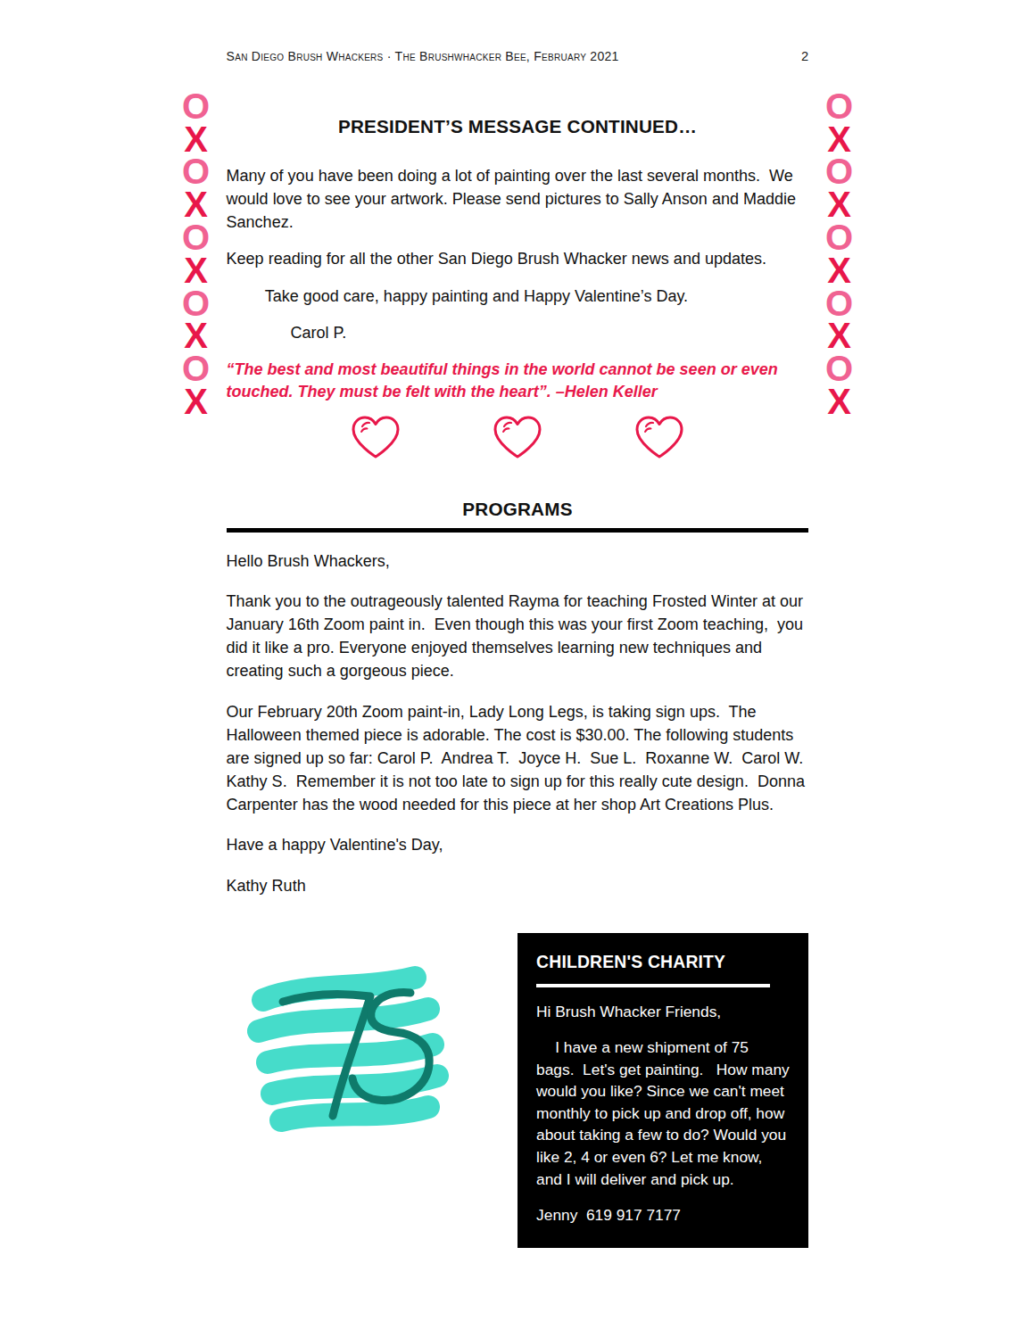San Diego Brush Whackers · The Brushwhacker Bee, February 2021
2
O X O X O X O X O X
O X O X O X O X O X
PRESIDENT’S MESSAGE CONTINUED…
Many of you have been doing a lot of painting over the last several months. We would love to see your artwork. Please send pictures to Sally Anson and Maddie Sanchez.
Keep reading for all the other San Diego Brush Whacker news and updates.
Take good care, happy painting and Happy Valentine’s Day.
Carol P.
“The best and most beautiful things in the world cannot be seen or even touched. They must be felt with the heart”. –Helen Keller
PROGRAMS
Hello Brush Whackers,
Thank you to the outrageously talented Rayma for teaching Frosted Winter at our January 16th Zoom paint in. Even though this was your first Zoom teaching, you did it like a pro. Everyone enjoyed themselves learning new techniques and creating such a gorgeous piece.
Our February 20th Zoom paint-in, Lady Long Legs, is taking sign ups. The Halloween themed piece is adorable. The cost is $30.00. The following students are signed up so far: Carol P. Andrea T. Joyce H. Sue L. Roxanne W. Carol W. Kathy S. Remember it is not too late to sign up for this really cute design. Donna Carpenter has the wood needed for this piece at her shop Art Creations Plus.
Have a happy Valentine's Day,
Kathy Ruth
CHILDREN'S CHARITY
Hi Brush Whacker Friends,
I have a new shipment of 75 bags. Let's get painting. How many would you like? Since we can't meet monthly to pick up and drop off, how about taking a few to do? Would you like 2, 4 or even 6? Let me know, and I will deliver and pick up.
Jenny 619 917 7177